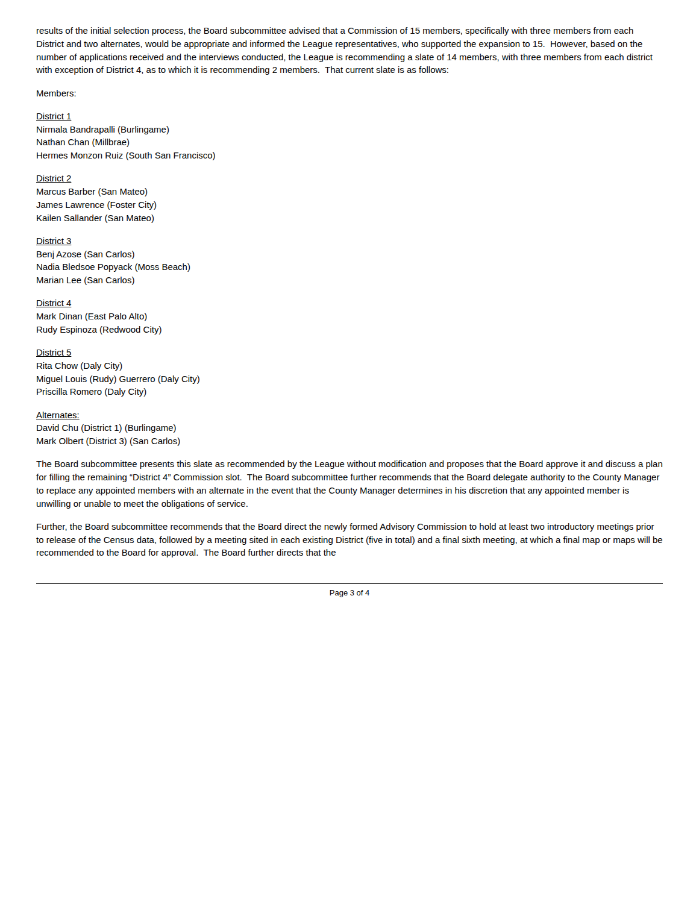results of the initial selection process, the Board subcommittee advised that a Commission of 15 members, specifically with three members from each District and two alternates, would be appropriate and informed the League representatives, who supported the expansion to 15. However, based on the number of applications received and the interviews conducted, the League is recommending a slate of 14 members, with three members from each district with exception of District 4, as to which it is recommending 2 members. That current slate is as follows:
Members:
District 1
Nirmala Bandrapalli (Burlingame)
Nathan Chan (Millbrae)
Hermes Monzon Ruiz (South San Francisco)
District 2
Marcus Barber (San Mateo)
James Lawrence (Foster City)
Kailen Sallander (San Mateo)
District 3
Benj Azose (San Carlos)
Nadia Bledsoe Popyack (Moss Beach)
Marian Lee (San Carlos)
District 4
Mark Dinan (East Palo Alto)
Rudy Espinoza (Redwood City)
District 5
Rita Chow (Daly City)
Miguel Louis (Rudy) Guerrero (Daly City)
Priscilla Romero (Daly City)
Alternates:
David Chu (District 1) (Burlingame)
Mark Olbert (District 3) (San Carlos)
The Board subcommittee presents this slate as recommended by the League without modification and proposes that the Board approve it and discuss a plan for filling the remaining “District 4” Commission slot. The Board subcommittee further recommends that the Board delegate authority to the County Manager to replace any appointed members with an alternate in the event that the County Manager determines in his discretion that any appointed member is unwilling or unable to meet the obligations of service.
Further, the Board subcommittee recommends that the Board direct the newly formed Advisory Commission to hold at least two introductory meetings prior to release of the Census data, followed by a meeting sited in each existing District (five in total) and a final sixth meeting, at which a final map or maps will be recommended to the Board for approval. The Board further directs that the
Page 3 of 4